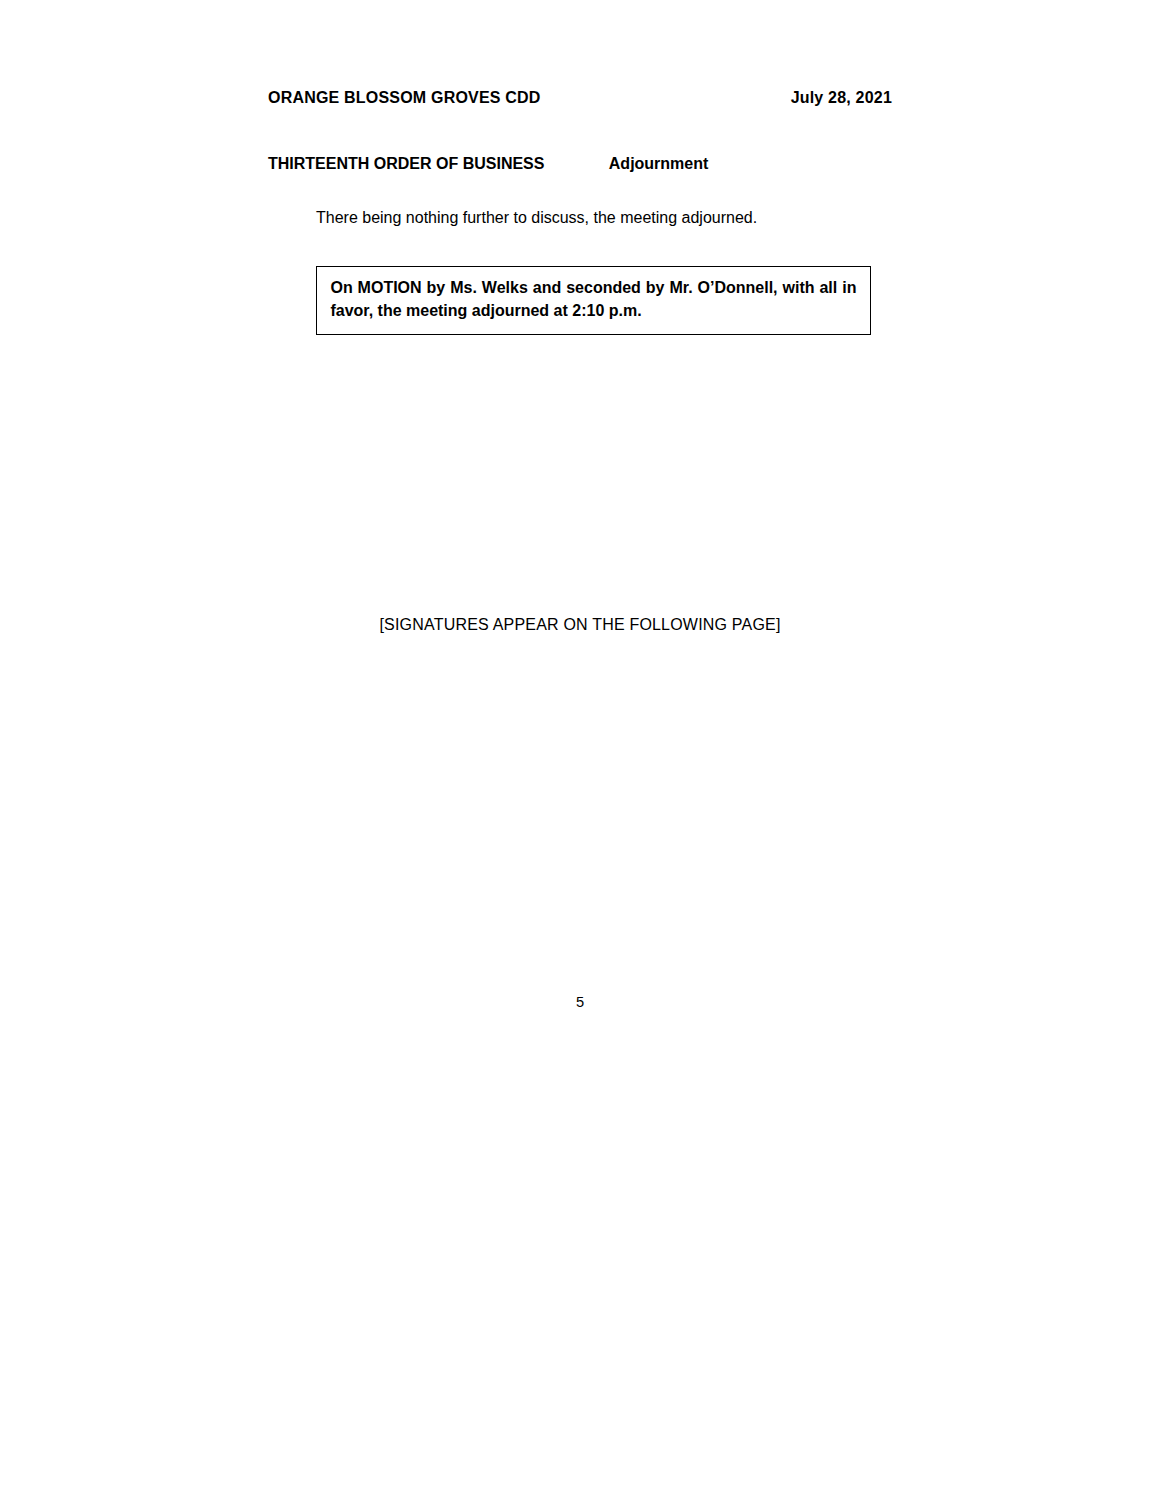ORANGE BLOSSOM GROVES CDD
July 28, 2021
THIRTEENTH ORDER OF BUSINESS
Adjournment
There being nothing further to discuss, the meeting adjourned.
On MOTION by Ms. Welks and seconded by Mr. O’Donnell, with all in favor, the meeting adjourned at 2:10 p.m.
[SIGNATURES APPEAR ON THE FOLLOWING PAGE]
5